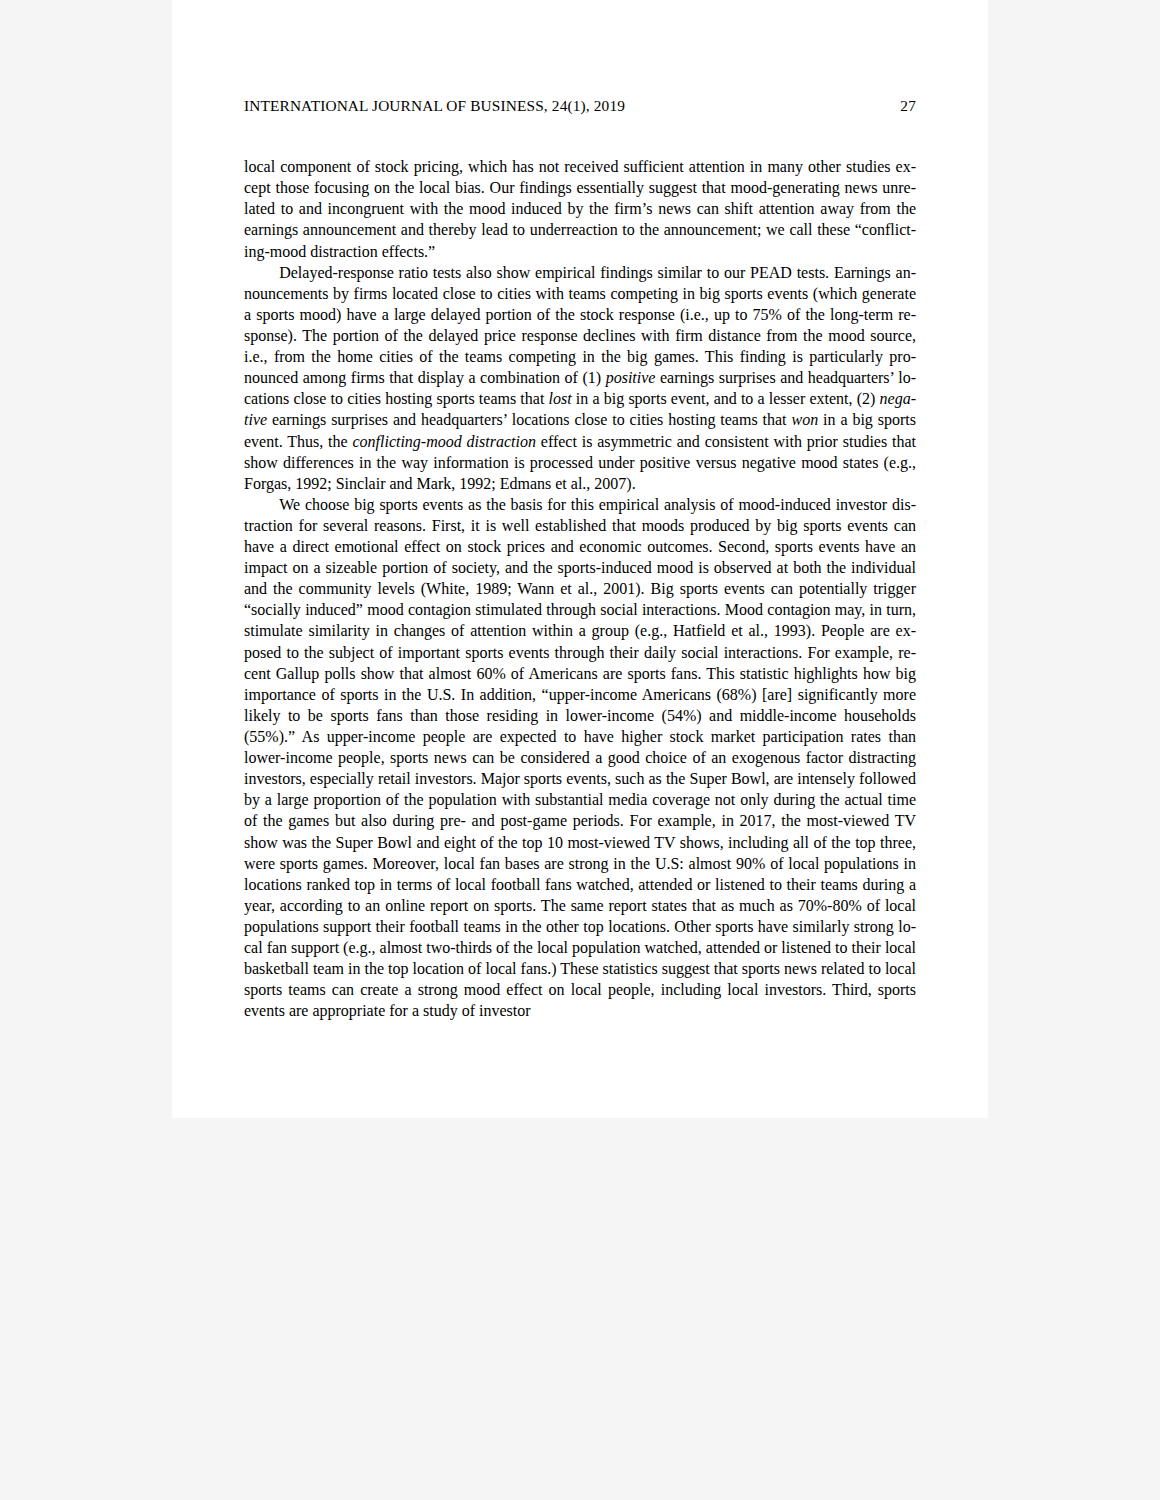International Journal of Business, 24(1), 2019 27
local component of stock pricing, which has not received sufficient attention in many other studies except those focusing on the local bias. Our findings essentially suggest that mood-generating news unrelated to and incongruent with the mood induced by the firm’s news can shift attention away from the earnings announcement and thereby lead to underreaction to the announcement; we call these “conflicting-mood distraction effects.”
Delayed-response ratio tests also show empirical findings similar to our PEAD tests. Earnings announcements by firms located close to cities with teams competing in big sports events (which generate a sports mood) have a large delayed portion of the stock response (i.e., up to 75% of the long-term response). The portion of the delayed price response declines with firm distance from the mood source, i.e., from the home cities of the teams competing in the big games. This finding is particularly pronounced among firms that display a combination of (1) positive earnings surprises and headquarters’ locations close to cities hosting sports teams that lost in a big sports event, and to a lesser extent, (2) negative earnings surprises and headquarters’ locations close to cities hosting teams that won in a big sports event. Thus, the conflicting-mood distraction effect is asymmetric and consistent with prior studies that show differences in the way information is processed under positive versus negative mood states (e.g., Forgas, 1992; Sinclair and Mark, 1992; Edmans et al., 2007).
We choose big sports events as the basis for this empirical analysis of mood-induced investor distraction for several reasons. First, it is well established that moods produced by big sports events can have a direct emotional effect on stock prices and economic outcomes. Second, sports events have an impact on a sizeable portion of society, and the sports-induced mood is observed at both the individual and the community levels (White, 1989; Wann et al., 2001). Big sports events can potentially trigger “socially induced” mood contagion stimulated through social interactions. Mood contagion may, in turn, stimulate similarity in changes of attention within a group (e.g., Hatfield et al., 1993). People are exposed to the subject of important sports events through their daily social interactions. For example, recent Gallup polls show that almost 60% of Americans are sports fans. This statistic highlights how big importance of sports in the U.S. In addition, “upper-income Americans (68%) [are] significantly more likely to be sports fans than those residing in lower-income (54%) and middle-income households (55%).” As upper-income people are expected to have higher stock market participation rates than lower-income people, sports news can be considered a good choice of an exogenous factor distracting investors, especially retail investors. Major sports events, such as the Super Bowl, are intensely followed by a large proportion of the population with substantial media coverage not only during the actual time of the games but also during pre- and post-game periods. For example, in 2017, the most-viewed TV show was the Super Bowl and eight of the top 10 most-viewed TV shows, including all of the top three, were sports games. Moreover, local fan bases are strong in the U.S: almost 90% of local populations in locations ranked top in terms of local football fans watched, attended or listened to their teams during a year, according to an online report on sports. The same report states that as much as 70%-80% of local populations support their football teams in the other top locations. Other sports have similarly strong local fan support (e.g., almost two-thirds of the local population watched, attended or listened to their local basketball team in the top location of local fans.) These statistics suggest that sports news related to local sports teams can create a strong mood effect on local people, including local investors. Third, sports events are appropriate for a study of investor